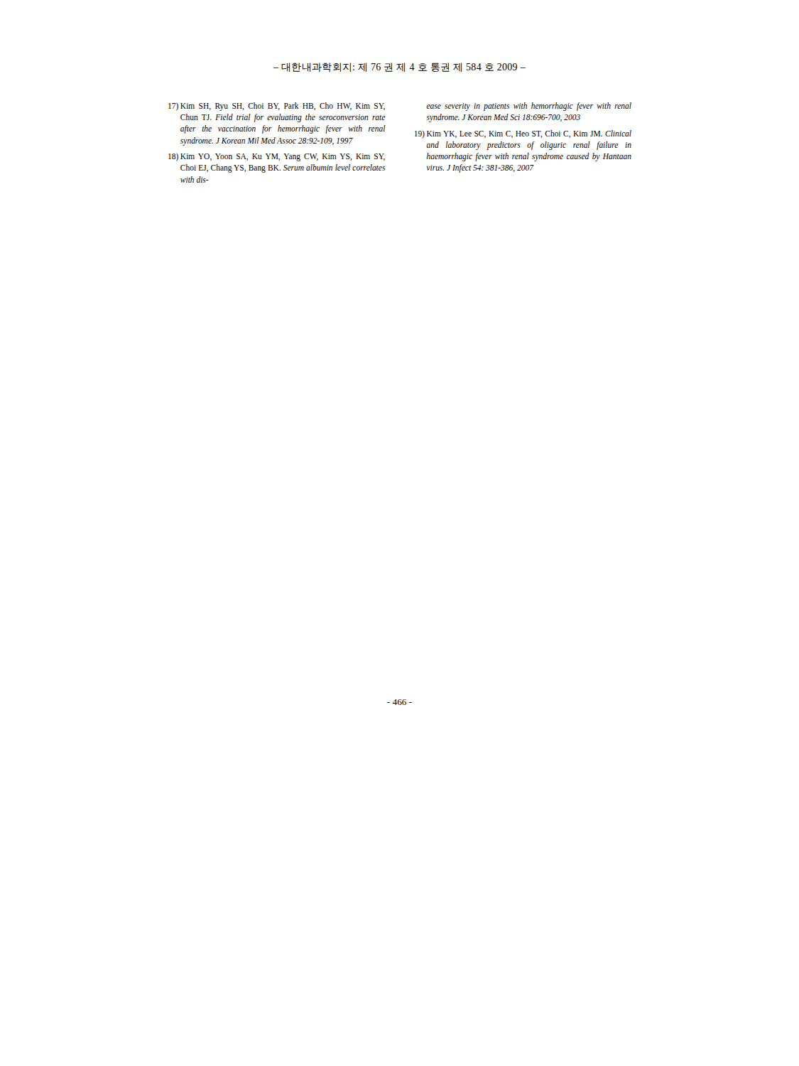– 대한내과학회지: 제 76 권 제 4 호 통권 제 584 호 2009 –
17) Kim SH, Ryu SH, Choi BY, Park HB, Cho HW, Kim SY, Chun TJ. Field trial for evaluating the seroconversion rate after the vaccination for hemorrhagic fever with renal syndrome. J Korean Mil Med Assoc 28:92-109, 1997
18) Kim YO, Yoon SA, Ku YM, Yang CW, Kim YS, Kim SY, Choi EJ, Chang YS, Bang BK. Serum albumin level correlates with dis-
ease severity in patients with hemorrhagic fever with renal syndrome. J Korean Med Sci 18:696-700, 2003
19) Kim YK, Lee SC, Kim C, Heo ST, Choi C, Kim JM. Clinical and laboratory predictors of oliguric renal failure in haemorrhagic fever with renal syndrome caused by Hantaan virus. J Infect 54: 381-386, 2007
- 466 -